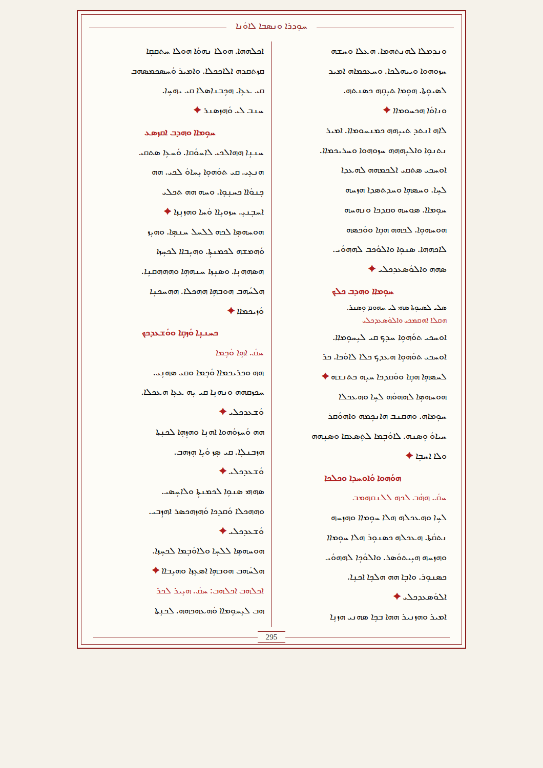ܚܘܼܕܪܐ ܘܢܣܒܐ ܠܐܘܿܢܐ
ܘܢܕܡܠܐ ܠܗܢܬܗܡܐ. ܗܥܠܐ ܘܚܫܗ
ܚܙܘܗܘܐ ܘܝܝܗܠܟܐ. ܘܚܥܟܡܐܗ ܐܡܝܕ
ܠܣܝܘܼܬܐ. ܗܘܼܡܐ ܬܝܼܩܼܗ ܟܣܢܬܗ.
ܘܢܐܘܿܐ ܗܟܚܘܡܐܐ ✦
ܠܐܗ ܐܢܬܕ ܬܝܝܼܗܗ ܟܡܢܚܘܡܐܐ. ܐܡܝܪ
ܢܬܢܘܼܐ ܘܐܠܝܼܗܗܗ ܚܙܘܗܘܐ ܘܚܪܝܟܡܐܐ.
ܐܘܚܟܝ ܣܬܩܝ ܐܠܟܡܗܗ ܠܗܥܕܐ
ܠܚܼܐ. ܘܚܣܗܼܐ ܘܚܕܬܣܕܐ ܗܙܚܗ
ܚܘܼܡܐܐ. ܣܘܚܗ ܘܩܕܟܐ ܘܢܗܚܗ
ܗܘܚܗܘܼܐ. ܠܟܗܗ ܗܩܼܐ ܘܘܿܟܣܗ
ܠܐܟܗܗܐ. ܣܢܘܼܐ ܘܐܠܘܿܟܒ ܠܗܗܘܿܝ.
ܣܗܗ ܘܐܠܘܿܣܥܕܟܠܝ ✦
ܚܘܼܡܐܐ ܘܗܕܒ ܟܠܟ
ܣܠܝ ܠܣܝܘܼܬܐ ܣܗܝ ܠܝ ܚܗܘܡ ܘܼܣܢܪ.
ܗܩܠܐ ܐܗܩܡܟܝ ܘܐܠܘܿܣܥܕܟܠܝ
ܐܘܚܟܝ ܬܘܿܗܘܼܐ ܚܕܟ ܩܝ ܠܝܼܚܘܼܡܐܐ.
ܐܘܚܟܝ ܬܘܿܗܘܼܐ ܗܥܕܟ ܟܠܐ ܠܐܘܿܟܐ. ܟܪ
ܠܚܣܗܼܐ ܗܩܼܐ ܘܘܿܩܕܟܐ ܚܝܼܗ ܟܬܢܫܗ ✦
ܗܘܚܗܣܼܐ ܠܗܗܘܿܗ ܠܚܼܐ ܘܗܥܟܠܐ
ܚܘܼܡܐܗ. ܘܗܩܢܒ ܗܐܢܟܼܡܗ ܘܐܗܘܿܩܪ
ܚܝܐܘܿ ܘܼܣܢܗ. ܠܐܘܿܒܼܡܐ ܠܬܼܣܥܩܐ ܘܣܢܼܗܗ
ܘܠܐ ܐܚܒܼܐ ✦
ܗܘܿܗܘܐ ܘܿܐܘܚܕܐ ܘܟܠܟܐ
ܚܩܿ. ܗܗܿܒ ܠܟܗ ܠܠܢܩܗܡܒ
ܠܚܼܐ ܘܗܥܟܠܗ ܗܠܐ ܚܘܼܡܐܐ ܘܗܙܚܗ
ܢܬܩܿܬܐ. ܗܥܟܠܗ ܟܣܢܘܼܪ ܗܠܐ ܚܘܼܡܐܐ
ܘܗܙܚܗ ܗܝܼܝܬܘܿܣܪ. ܘܐܠܘܿܟܼܐ ܠܗܗܘܿܝ
ܟܣܢܘܼܪ. ܘܐܒܼܐ ܗܗ ܗܠܟܼܐ ܐܟܢܼܐ.
ܐܠܘܿܣܥܕܟܠܝ ✦
ܐܡܝܪ ܘܗܙܢܝܪ ܗܗܐ ܒܟܼܐ ܣܗܢܝ ܗܙܢܼܐ
ܐܟܠܗܗܐ. ܗܘܠܐ ܢܗܘܿܐ ܗܘܠܐ ܚܬܩܩܼܐ
ܩܙܬܩܕܗ ܐܠܐܟܟܠܐ. ܘܐܡܝܪ ܘܿܚܣܟܡܣܗܒ
ܩܝ ܥܥܼܐ. ܗܟܼܒܢܐܣܠܐ ܩܝ ܝܗܚܼܐ.
ܚܢܒ ܠܝ ܘܿܗܙܣܢܪ ✦
ܚܘܼܡܐܐ ܘܗܕܒ ܐܩܙܣܥ
ܚܢܢܼܐ ܗܗܐܠܟܝ ܠܐܚܘܿܩܐ. ܘܿܚܥܼܐ ܣܬܩܝ
ܗܢܥܼܝ. ܩܝ ܬܘܿܗܘܼܐ ܝܼܚܐܘܿ ܠܟܝ. ܗܗ
ܟܼܢܘܿܐܐ ܟܚܢܼܘܼܐ. ܘܚܗ ܗܗ ܬܟܠܝ
ܐܚܒܼܢܝܼ. ܚܙܘܝܼܐܐ ܘܿܚܐ ܘܗܙܢܼܙܐ ✦
ܗܘܚܗܣܼܐ ܠܟܗ ܠܠܚܠ ܚܢܣܼܐ. ܘܗܝܼܙ
ܘܿܗܡܫܗ ܠܟܡܢܬܼܐ. ܘܗܝܼܒܐܐ ܠܟܚܼܙܐ
ܗܣܗܗܢܼܐ. ܘܣܢܼܙܐ ܚܢܗܗܼܐ ܘܗܗܗܩܢܼܐ.
ܗܠܚܿܗܒ ܗܘܒܗܼܐ ܗܗܟܠܐ. ܗܗܚܟܢܼܐ
ܘܿܙܝܟܡܐܐ ✦
ܟܚܢܢܼܐ ܘܿܙܩܼܐ ܘܘܿܫܥܕܟܟ
ܚܩܿ. ܐܗܼܐ ܘܿܟܼܡܐ
ܗܗ ܘܟܪܝܟܡܐܐ ܘܿܟܼܡܐ ܘܩܝ ܣܗܢܼܝ.
ܚܟܙܩܗܗ ܘܢܗܢܼܐ ܩܝ ܝܼܗ ܥܥܼܐ ܗܥܟܠܐ.
ܘܿܫܥܕܟܠܝ ✦
ܗܗ ܘܿܚܙܘܿܗܘܐ ܐܗܢܼܐ ܘܗܙܼܗܼܐ ܠܟܢܼܬܐ
ܗܙܒܢܠܼܐ. ܩܝ ܣܼܙ ܘܿܝܼܐ ܗܼܙܗܒ.
ܘܿܫܥܕܟܠܝ ✦
ܣܗܗܝ ܣܢܘܼܐ ܠܟܡܢܬܼܐ ܘܠܐܚܼܣܝ.
ܘܗܗܟܠܐ ܘܿܩܕܟܐ ܘܿܗܙܗܟܣܪ ܐܗܙܼܒܝ.
ܘܿܫܥܕܟܠܝ ✦
ܗܘܚܗܣܼܐ ܠܠܚܼܐ ܘܠܐܘܿܒܼܡܐ ܠܟܚܼܙܐ.
ܗܠܚܿܗܒ ܗܘܒܗܼܐ ܐܣܥܼܙܐ ܘܗܝܼܒܐܐ ✦
ܐܟܠܗܒ ܐܟܠܗܒ: ܚܩܿ. ܗܝܼܝܪ ܠܟܪ
ܗܒ ܠܝܼܚܘܼܡܐܐ ܘܿܗܥܗܟܗܗ. ܠܟܢܼܬܐ
295